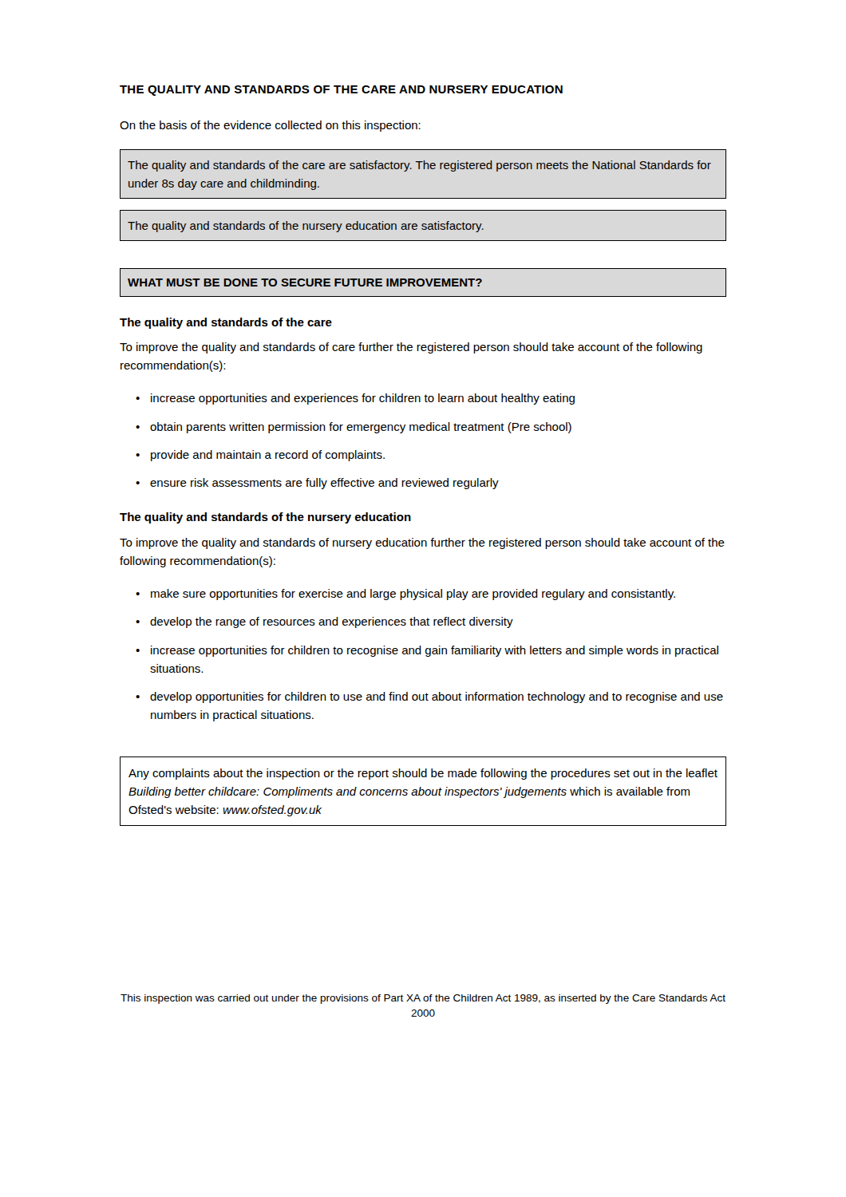THE QUALITY AND STANDARDS OF THE CARE AND NURSERY EDUCATION
On the basis of the evidence collected on this inspection:
The quality and standards of the care are satisfactory. The registered person meets the National Standards for under 8s day care and childminding.
The quality and standards of the nursery education are satisfactory.
WHAT MUST BE DONE TO SECURE FUTURE IMPROVEMENT?
The quality and standards of the care
To improve the quality and standards of care further the registered person should take account of the following recommendation(s):
increase opportunities and experiences for children to learn about healthy eating
obtain parents written permission for emergency medical treatment (Pre school)
provide and maintain a record of complaints.
ensure risk assessments are fully effective and reviewed regularly
The quality and standards of the nursery education
To improve the quality and standards of nursery education further the registered person should take account of the following recommendation(s):
make sure opportunities for exercise and large physical play are provided regulary and consistantly.
develop the range of resources and experiences that reflect diversity
increase opportunities for children to recognise and gain familiarity with letters and simple words in practical situations.
develop opportunities for children to use and find out about information technology and to recognise and use numbers in practical situations.
Any complaints about the inspection or the report should be made following the procedures set out in the leaflet Building better childcare: Compliments and concerns about inspectors' judgements which is available from Ofsted's website: www.ofsted.gov.uk
This inspection was carried out under the provisions of Part XA of the Children Act 1989, as inserted by the Care Standards Act 2000